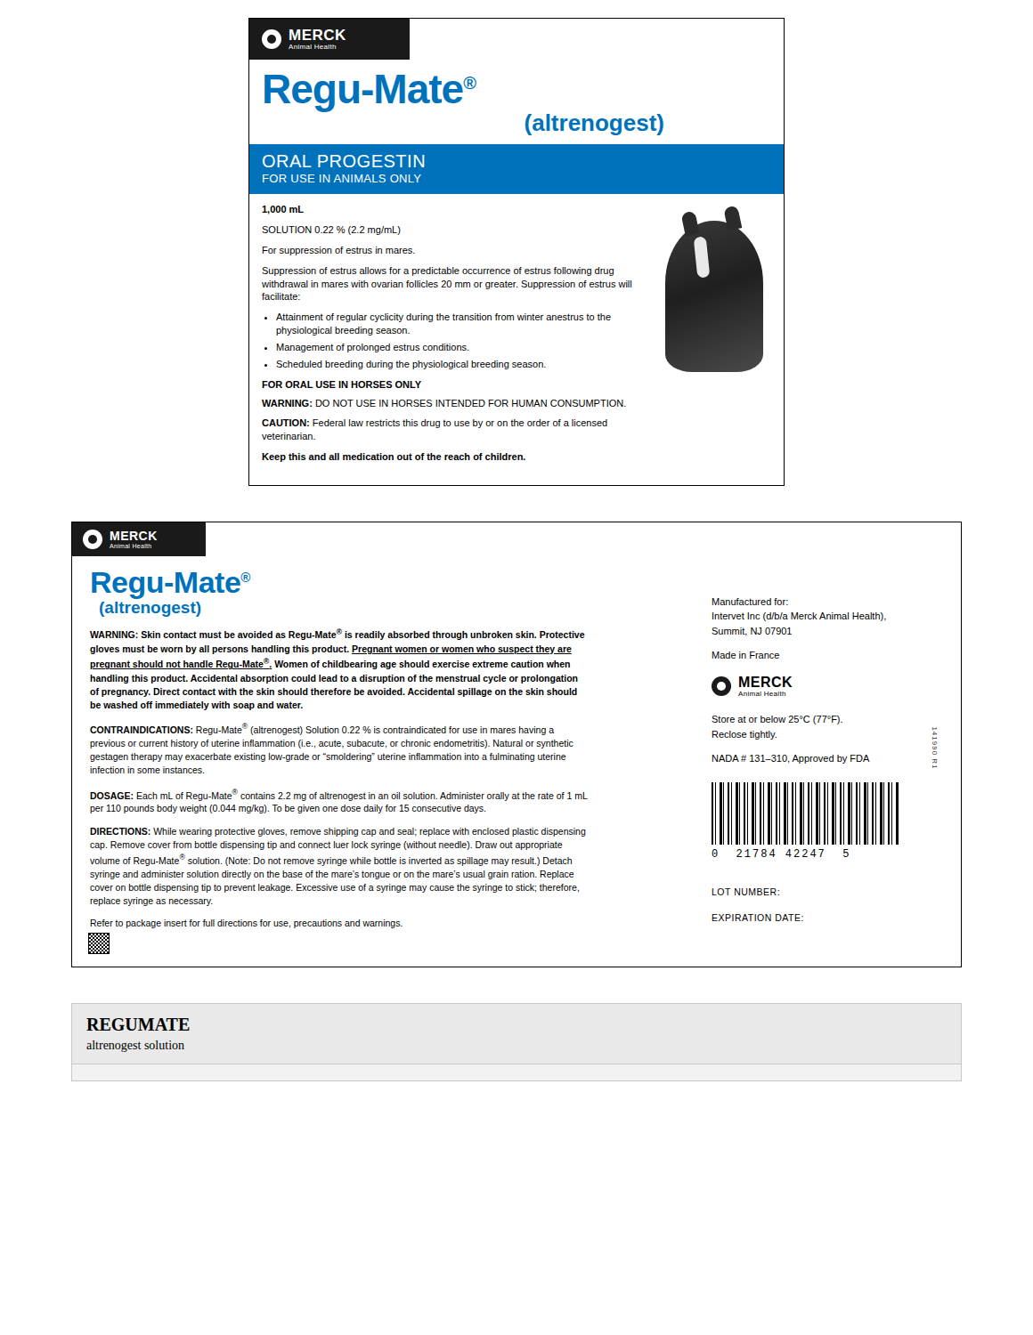MERCK
Animal Health
Regu-Mate®
(altrenogest)
ORAL PROGESTIN
FOR USE IN ANIMALS ONLY
1,000 mL
SOLUTION 0.22 % (2.2 mg/mL)
For suppression of estrus in mares.
Suppression of estrus allows for a predictable occurrence of estrus following drug withdrawal in mares with ovarian follicles 20 mm or greater. Suppression of estrus will facilitate:
Attainment of regular cyclicity during the transition from winter anestrus to the physiological breeding season.
Management of prolonged estrus conditions.
Scheduled breeding during the physiological breeding season.
FOR ORAL USE IN HORSES ONLY
WARNING: DO NOT USE IN HORSES INTENDED FOR HUMAN CONSUMPTION.
CAUTION: Federal law restricts this drug to use by or on the order of a licensed veterinarian.
Keep this and all medication out of the reach of children.
MERCK
Animal Health
Regu-Mate®
(altrenogest)
WARNING: Skin contact must be avoided as Regu-Mate® is readily absorbed through unbroken skin. Protective gloves must be worn by all persons handling this product. Pregnant women or women who suspect they are pregnant should not handle Regu-Mate®. Women of childbearing age should exercise extreme caution when handling this product. Accidental absorption could lead to a disruption of the menstrual cycle or prolongation of pregnancy. Direct contact with the skin should therefore be avoided. Accidental spillage on the skin should be washed off immediately with soap and water.
CONTRAINDICATIONS: Regu-Mate® (altrenogest) Solution 0.22 % is contraindicated for use in mares having a previous or current history of uterine inflammation (i.e., acute, subacute, or chronic endometritis). Natural or synthetic gestagen therapy may exacerbate existing low-grade or “smoldering” uterine inflammation into a fulminating uterine infection in some instances.
DOSAGE: Each mL of Regu-Mate® contains 2.2 mg of altrenogest in an oil solution. Administer orally at the rate of 1 mL per 110 pounds body weight (0.044 mg/kg). To be given one dose daily for 15 consecutive days.
DIRECTIONS: While wearing protective gloves, remove shipping cap and seal; replace with enclosed plastic dispensing cap. Remove cover from bottle dispensing tip and connect luer lock syringe (without needle). Draw out appropriate volume of Regu-Mate® solution. (Note: Do not remove syringe while bottle is inverted as spillage may result.) Detach syringe and administer solution directly on the base of the mare’s tongue or on the mare’s usual grain ration. Replace cover on bottle dispensing tip to prevent leakage. Excessive use of a syringe may cause the syringe to stick; therefore, replace syringe as necessary.
Refer to package insert for full directions for use, precautions and warnings.
Manufactured for:
Intervet Inc (d/b/a Merck Animal Health),
Summit, NJ 07901
Made in France
MERCK
Animal Health
Store at or below 25°C (77°F).
Reclose tightly.
NADA # 131–310, Approved by FDA
0 21784 42247 5
LOT NUMBER:
EXPIRATION DATE:
141990 R1
REGUMATE
altrenogest solution